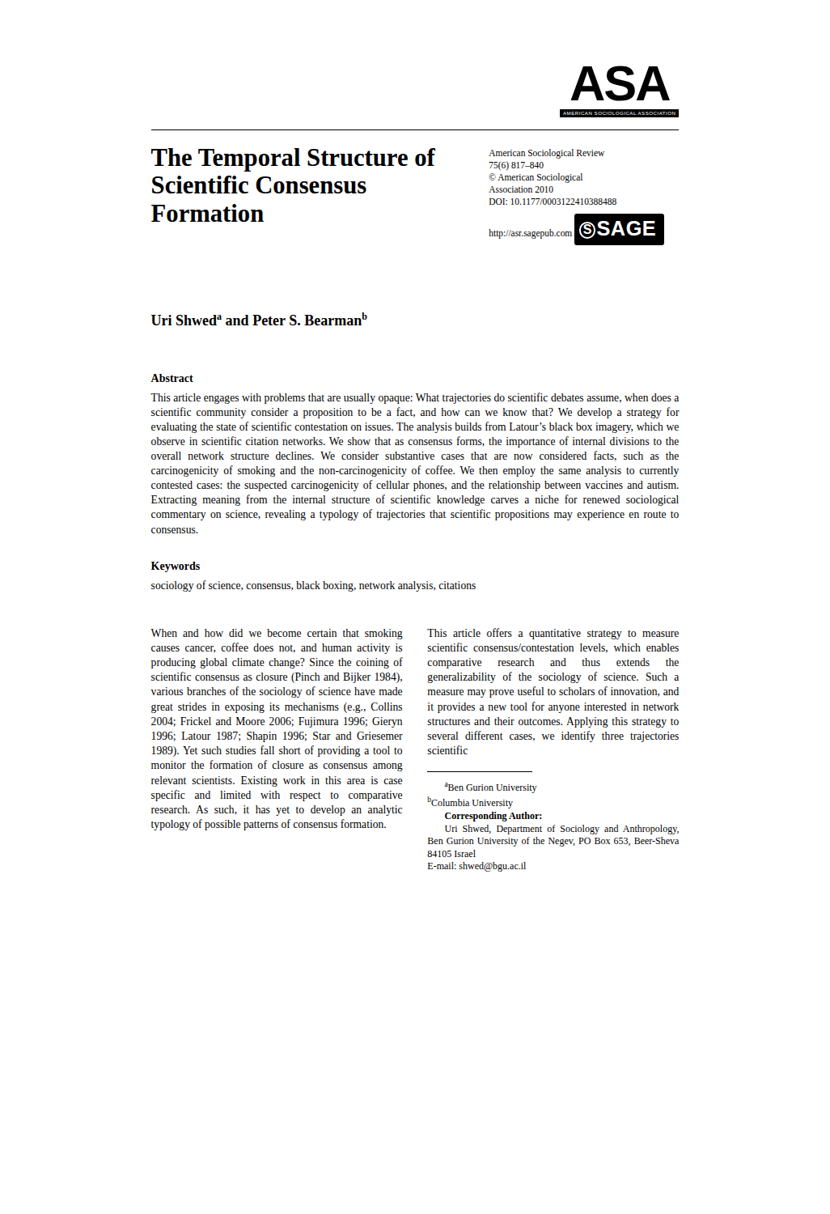ASA AMERICAN SOCIOLOGICAL ASSOCIATION
The Temporal Structure of Scientific Consensus Formation
American Sociological Review
75(6) 817–840
© American Sociological
Association 2010
DOI: 10.1177/0003122410388488
http://asr.sagepub.com
SSAGE
Uri Shweda and Peter S. Bearmanb
Abstract
This article engages with problems that are usually opaque: What trajectories do scientific debates assume, when does a scientific community consider a proposition to be a fact, and how can we know that? We develop a strategy for evaluating the state of scientific contestation on issues. The analysis builds from Latour’s black box imagery, which we observe in scientific citation networks. We show that as consensus forms, the importance of internal divisions to the overall network structure declines. We consider substantive cases that are now considered facts, such as the carcinogenicity of smoking and the non-carcinogenicity of coffee. We then employ the same analysis to currently contested cases: the suspected carcinogenicity of cellular phones, and the relationship between vaccines and autism. Extracting meaning from the internal structure of scientific knowledge carves a niche for renewed sociological commentary on science, revealing a typology of trajectories that scientific propositions may experience en route to consensus.
Keywords
sociology of science, consensus, black boxing, network analysis, citations
When and how did we become certain that smoking causes cancer, coffee does not, and human activity is producing global climate change? Since the coining of scientific consensus as closure (Pinch and Bijker 1984), various branches of the sociology of science have made great strides in exposing its mechanisms (e.g., Collins 2004; Frickel and Moore 2006; Fujimura 1996; Gieryn 1996; Latour 1987; Shapin 1996; Star and Griesemer 1989). Yet such studies fall short of providing a tool to monitor the formation of closure as consensus among relevant scientists. Existing work in this area is case specific and limited with respect to comparative research. As such, it has yet to develop an analytic typology of possible patterns of consensus formation.
This article offers a quantitative strategy to measure scientific consensus/contestation levels, which enables comparative research and thus extends the generalizability of the sociology of science. Such a measure may prove useful to scholars of innovation, and it provides a new tool for anyone interested in network structures and their outcomes. Applying this strategy to several different cases, we identify three trajectories scientific
aBen Gurion University
bColumbia University
Corresponding Author:
Uri Shwed, Department of Sociology and Anthropology, Ben Gurion University of the Negev, PO Box 653, Beer-Sheva 84105 Israel
E-mail: shwed@bgu.ac.il